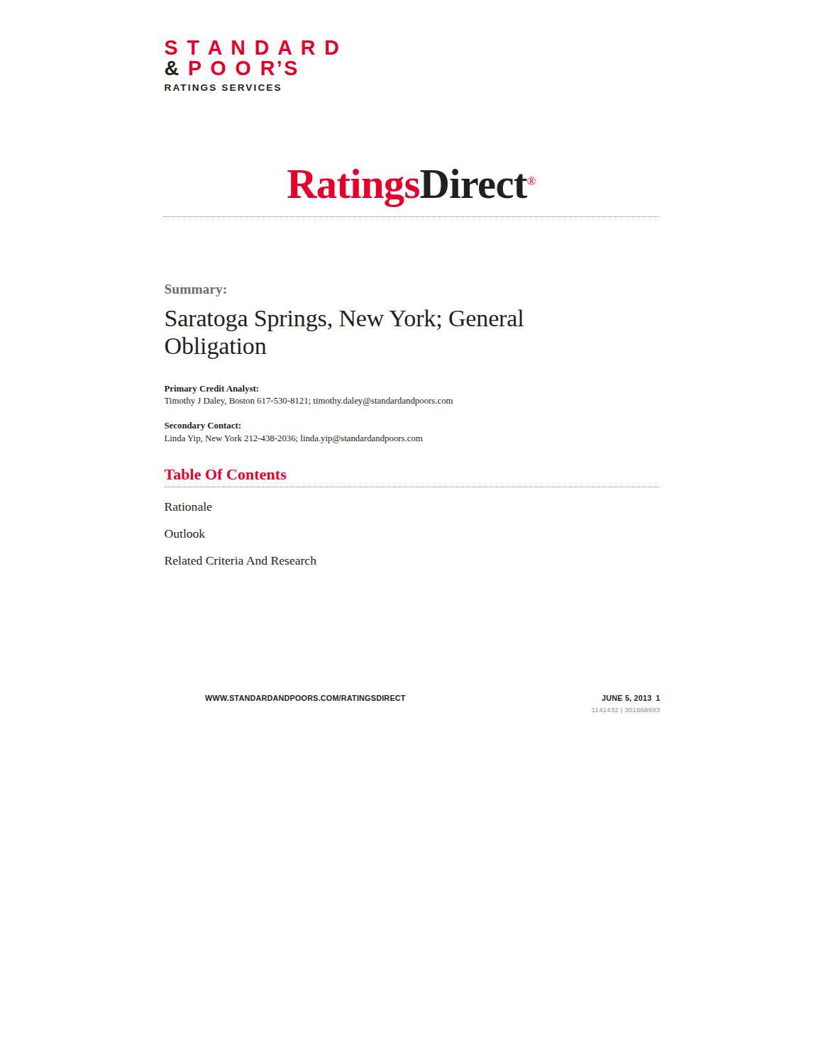S T A N D A R D
& P O O R’S
RATINGS SERVICES
Ratings Direct®
Summary:
Saratoga Springs, New York; General
Obligation
Primary Credit Analyst:
Timothy J Daley, Boston 617-530-8121; timothy.daley@standardandpoors.com
Secondary Contact:
Linda Yip, New York 212-438-2036; linda.yip@standardandpoors.com
Table Of Contents
Rationale
Outlook
Related Criteria And Research
WWW.STANDARDANDPOORS.COM/RATINGSDIRECT
JUNE 5, 20131
1141432 | 301668693